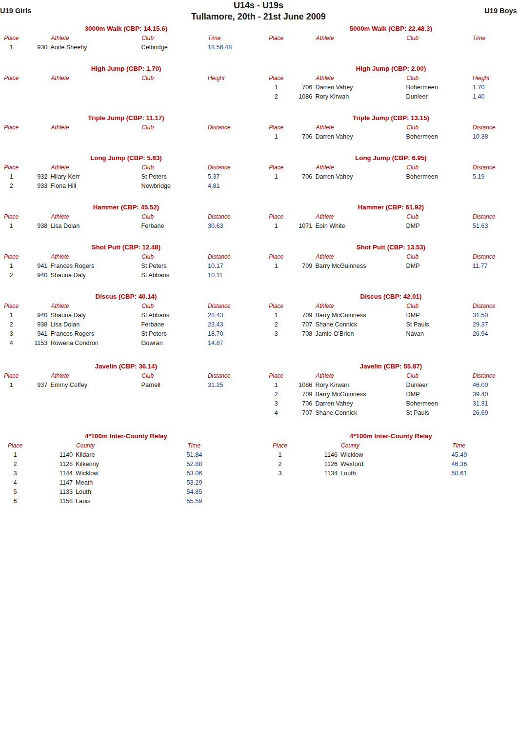U19 Girls
U14s - U19s
Tullamore, 20th - 21st June 2009
U19 Boys
3000m Walk (CBP: 14.15.6)
| Place | | Athlete | Club | Time |
| --- | --- | --- | --- | --- |
| 1 | 930 | Aoife Sheehy | Celbridge | 18.56.48 |
5000m Walk (CBP: 22.48.3)
| Place | | Athlete | Club | Time |
| --- | --- | --- | --- | --- |
High Jump (CBP: 1.70)
| Place | | Athlete | Club | Height |
| --- | --- | --- | --- | --- |
High Jump (CBP: 2.00)
| Place | | Athlete | Club | Height |
| --- | --- | --- | --- | --- |
| 1 | 706 | Darren Vahey | Bohermeen | 1.70 |
| 2 | 1086 | Rory Kirwan | Dunleer | 1.40 |
Triple Jump (CBP: 11.17)
| Place | | Athlete | Club | Distance |
| --- | --- | --- | --- | --- |
Triple Jump (CBP: 13.15)
| Place | | Athlete | Club | Distance |
| --- | --- | --- | --- | --- |
| 1 | 706 | Darren Vahey | Bohermeen | 10.38 |
Long Jump (CBP: 5.63)
| Place | | Athlete | Club | Distance |
| --- | --- | --- | --- | --- |
| 1 | 932 | Hilary Kerr | St Peters | 5.37 |
| 2 | 933 | Fiona Hill | Newbridge | 4.81 |
Long Jump (CBP: 6.95)
| Place | | Athlete | Club | Distance |
| --- | --- | --- | --- | --- |
| 1 | 706 | Darren Vahey | Bohermeen | 5.19 |
Hammer (CBP: 45.52)
| Place | | Athlete | Club | Distance |
| --- | --- | --- | --- | --- |
| 1 | 938 | Lisa Dolan | Ferbane | 30.63 |
Hammer (CBP: 61.92)
| Place | | Athlete | Club | Distance |
| --- | --- | --- | --- | --- |
| 1 | 1071 | Eoin White | DMP | 51.63 |
Shot Putt (CBP: 12.48)
| Place | | Athlete | Club | Distance |
| --- | --- | --- | --- | --- |
| 1 | 941 | Frances Rogers | St Peters | 10.17 |
| 2 | 940 | Shauna Daly | St Abbans | 10.11 |
Shot Putt (CBP: 13.53)
| Place | | Athlete | Club | Distance |
| --- | --- | --- | --- | --- |
| 1 | 709 | Barry McGuinness | DMP | 11.77 |
Discus (CBP: 40.14)
| Place | | Athlete | Club | Distance |
| --- | --- | --- | --- | --- |
| 1 | 940 | Shauna Daly | St Abbans | 28.43 |
| 2 | 938 | Lisa Dolan | Ferbane | 23.43 |
| 3 | 941 | Frances Rogers | St Peters | 18.70 |
| 4 | 1153 | Rowena Condron | Gowran | 14.87 |
Discus (CBP: 42.01)
| Place | | Athlete | Club | Distance |
| --- | --- | --- | --- | --- |
| 1 | 709 | Barry McGuinness | DMP | 31.50 |
| 2 | 707 | Shane Connick | St Pauls | 29.37 |
| 3 | 708 | Jamie O'Brien | Navan | 26.94 |
Javelin (CBP: 36.14)
| Place | | Athlete | Club | Distance |
| --- | --- | --- | --- | --- |
| 1 | 937 | Emmy Coffey | Parnell | 31.25 |
Javelin (CBP: 55.87)
| Place | | Athlete | Club | Distance |
| --- | --- | --- | --- | --- |
| 1 | 1086 | Rory Kirwan | Dunleer | 46.00 |
| 2 | 709 | Barry McGuinness | DMP | 39.40 |
| 3 | 706 | Darren Vahey | Bohermeen | 31.31 |
| 4 | 707 | Shane Connick | St Pauls | 26.69 |
4*100m Inter-County Relay
| Place | | County | Time |
| --- | --- | --- | --- |
| 1 | 1140 | Kildare | 51.84 |
| 2 | 1128 | Kilkenny | 52.88 |
| 3 | 1144 | Wicklow | 53.06 |
| 4 | 1147 | Meath | 53.29 |
| 5 | 1133 | Louth | 54.85 |
| 6 | 1158 | Laois | 55.59 |
4*100m Inter-County Relay
| Place | | County | Time |
| --- | --- | --- | --- |
| 1 | 1146 | Wicklow | 45.49 |
| 2 | 1126 | Wexford | 46.36 |
| 3 | 1134 | Louth | 50.61 |